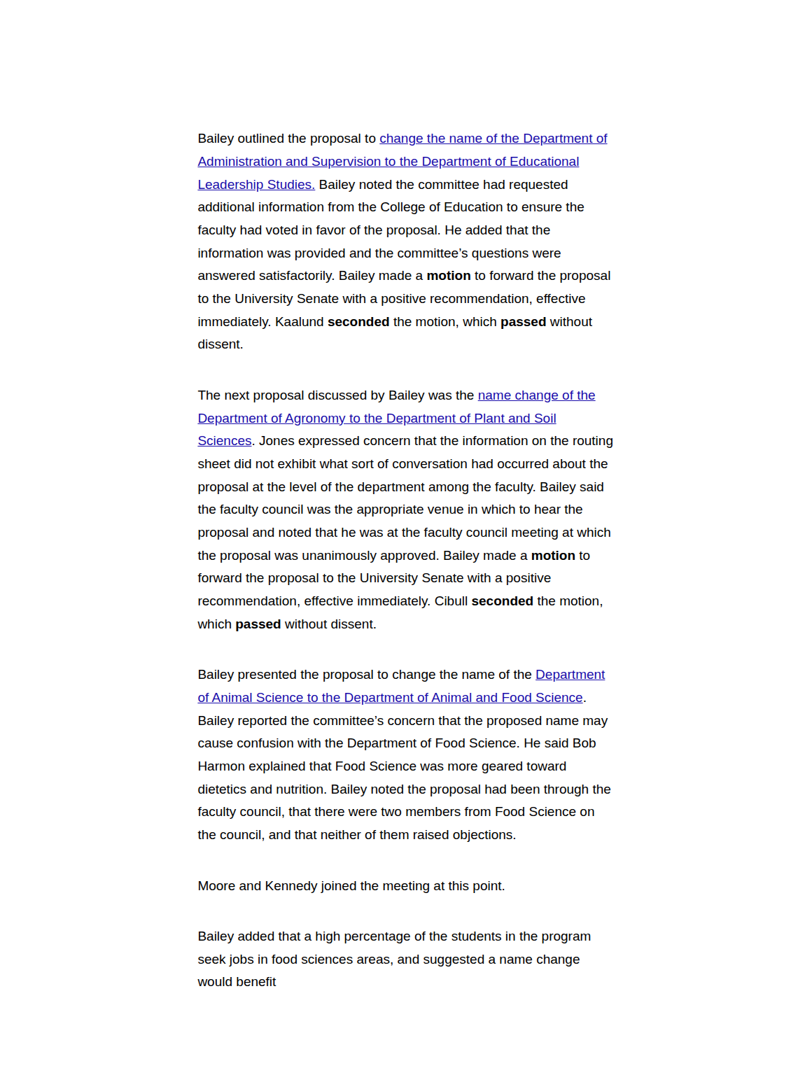Bailey outlined the proposal to change the name of the Department of Administration and Supervision to the Department of Educational Leadership Studies. Bailey noted the committee had requested additional information from the College of Education to ensure the faculty had voted in favor of the proposal. He added that the information was provided and the committee’s questions were answered satisfactorily. Bailey made a motion to forward the proposal to the University Senate with a positive recommendation, effective immediately. Kaalund seconded the motion, which passed without dissent.
The next proposal discussed by Bailey was the name change of the Department of Agronomy to the Department of Plant and Soil Sciences. Jones expressed concern that the information on the routing sheet did not exhibit what sort of conversation had occurred about the proposal at the level of the department among the faculty. Bailey said the faculty council was the appropriate venue in which to hear the proposal and noted that he was at the faculty council meeting at which the proposal was unanimously approved. Bailey made a motion to forward the proposal to the University Senate with a positive recommendation, effective immediately. Cibull seconded the motion, which passed without dissent.
Bailey presented the proposal to change the name of the Department of Animal Science to the Department of Animal and Food Science. Bailey reported the committee’s concern that the proposed name may cause confusion with the Department of Food Science. He said Bob Harmon explained that Food Science was more geared toward dietetics and nutrition. Bailey noted the proposal had been through the faculty council, that there were two members from Food Science on the council, and that neither of them raised objections.
Moore and Kennedy joined the meeting at this point.
Bailey added that a high percentage of the students in the program seek jobs in food sciences areas, and suggested a name change would benefit